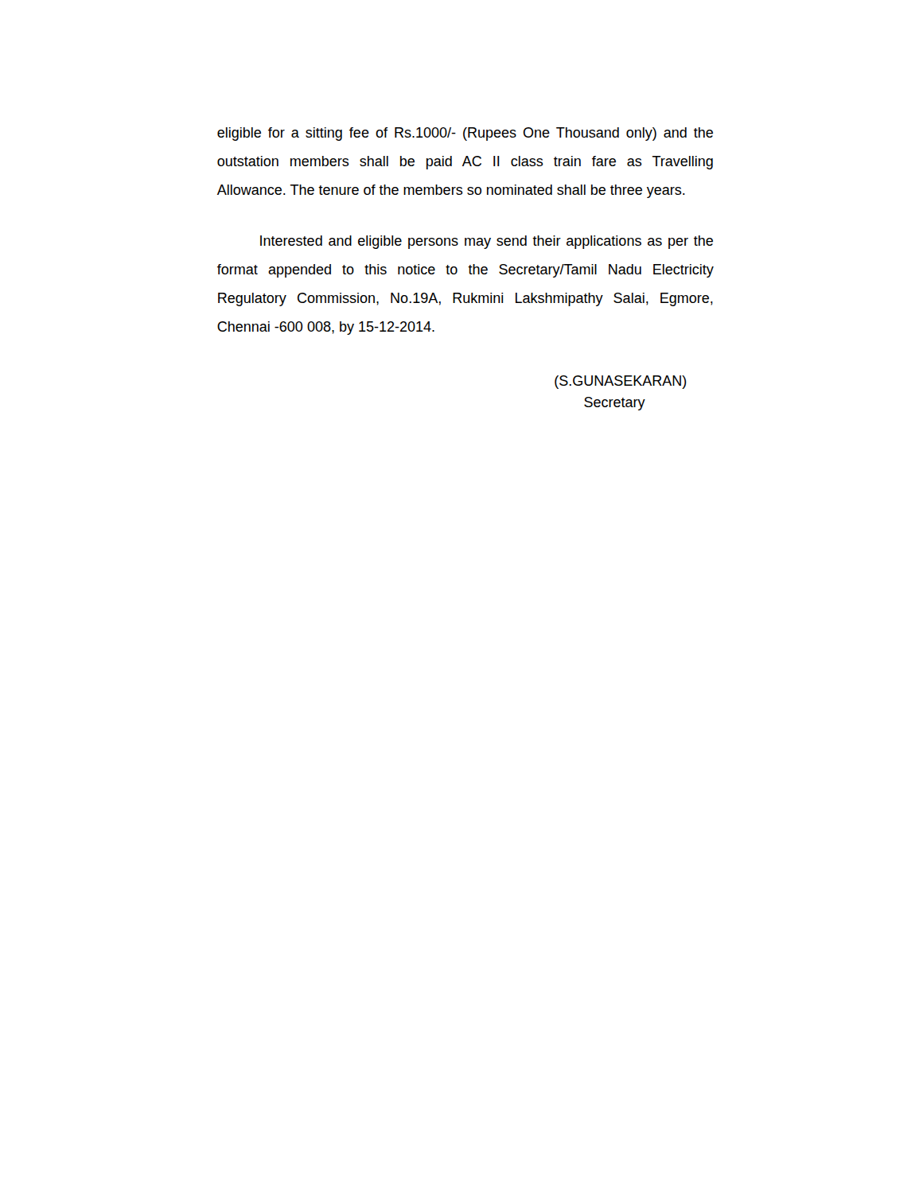eligible for a sitting fee of Rs.1000/- (Rupees One Thousand only) and the outstation members shall be paid AC II class train fare as Travelling Allowance. The tenure of the members so nominated shall be three years.
Interested and eligible persons may send their applications as per the format appended to this notice to the Secretary/Tamil Nadu Electricity Regulatory Commission, No.19A, Rukmini Lakshmipathy Salai, Egmore, Chennai -600 008, by 15-12-2014.
(S.GUNASEKARAN) Secretary